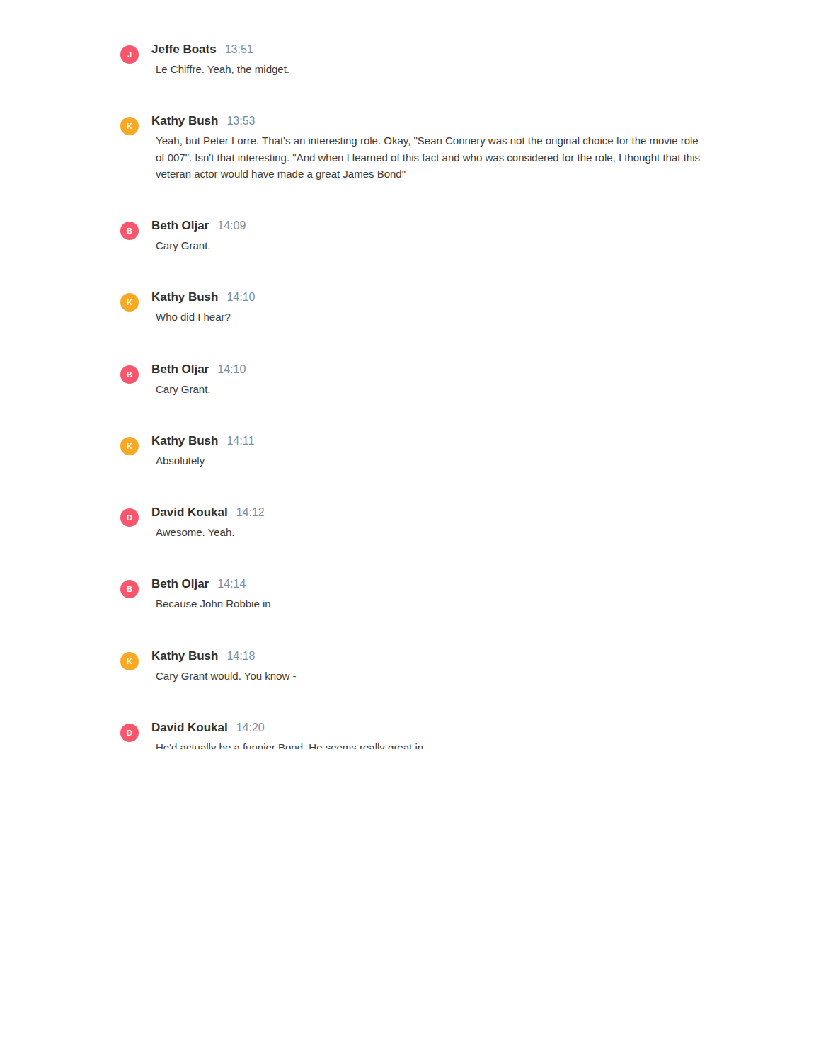J
Jeffe Boats 13:51
Le Chiffre. Yeah, the midget.
K
Kathy Bush 13:53
Yeah, but Peter Lorre. That's an interesting role. Okay, "Sean Connery was not the original choice for the movie role of 007". Isn't that interesting. "And when I learned of this fact and who was considered for the role, I thought that this veteran actor would have made a great James Bond"
B
Beth Oljar 14:09
Cary Grant.
K
Kathy Bush 14:10
Who did I hear?
B
Beth Oljar 14:10
Cary Grant.
K
Kathy Bush 14:11
Absolutely
D
David Koukal 14:12
Awesome. Yeah.
B
Beth Oljar 14:14
Because John Robbie in
K
Kathy Bush 14:18
Cary Grant would. You know -
D
David Koukal 14:20
He'd actually be a funnier Bond. He seems really great in